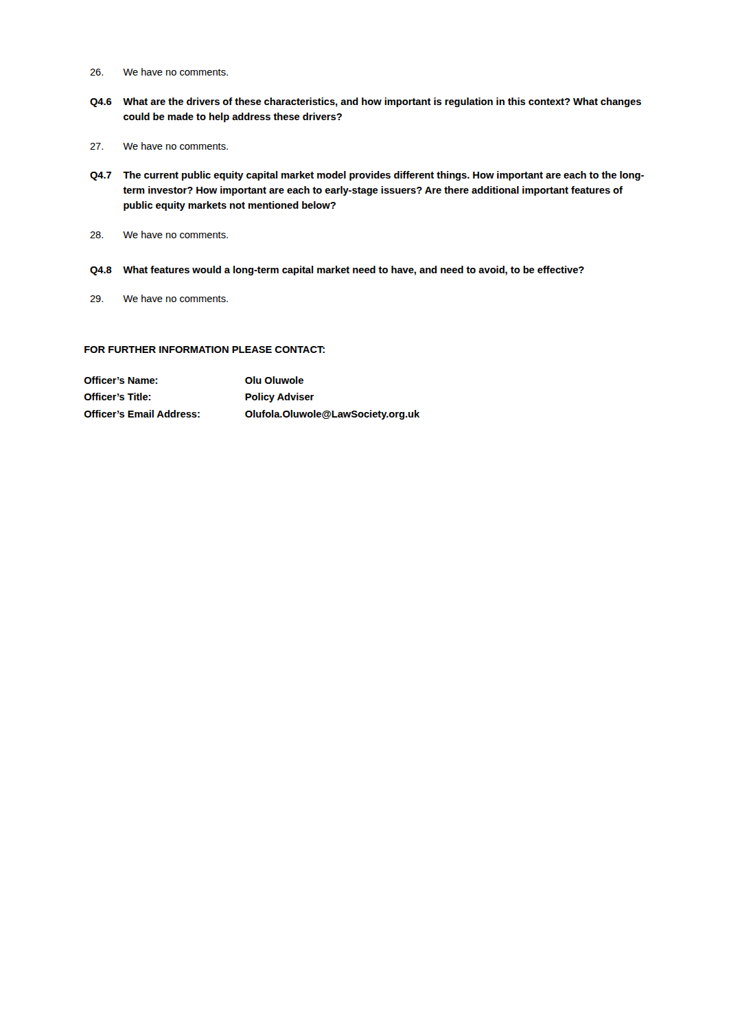26.
We have no comments.
Q4.6
What are the drivers of these characteristics, and how important is regulation in this context? What changes could be made to help address these drivers?
27.
We have no comments.
Q4.7
The current public equity capital market model provides different things. How important are each to the long-term investor? How important are each to early-stage issuers? Are there additional important features of public equity markets not mentioned below?
28.
We have no comments.
Q4.8
What features would a long-term capital market need to have, and need to avoid, to be effective?
29.
We have no comments.
FOR FURTHER INFORMATION PLEASE CONTACT:
| Officer’s Name: | Olu Oluwole |
| Officer’s Title: | Policy Adviser |
| Officer’s Email Address: | Olufola.Oluwole@LawSociety.org.uk |